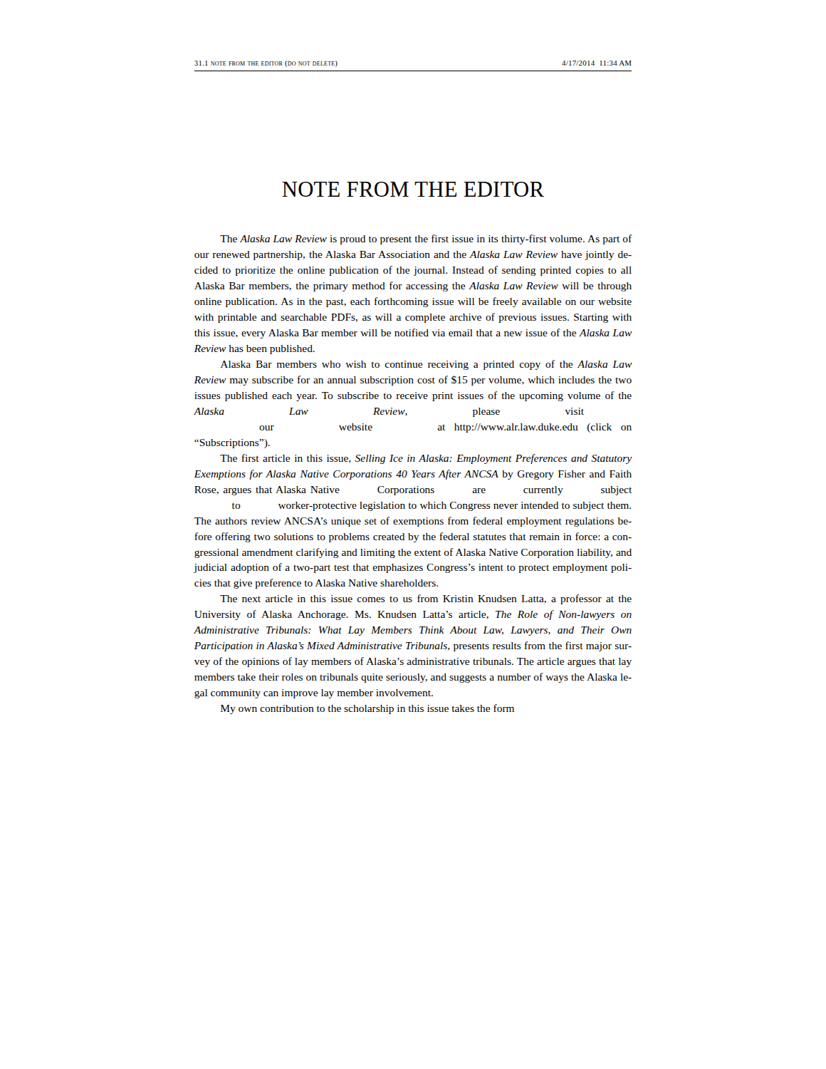31.1 Note from the Editor (Do Not Delete) 4/17/2014 11:34 AM
NOTE FROM THE EDITOR
The Alaska Law Review is proud to present the first issue in its thirty-first volume. As part of our renewed partnership, the Alaska Bar Association and the Alaska Law Review have jointly decided to prioritize the online publication of the journal. Instead of sending printed copies to all Alaska Bar members, the primary method for accessing the Alaska Law Review will be through online publication. As in the past, each forthcoming issue will be freely available on our website with printable and searchable PDFs, as will a complete archive of previous issues. Starting with this issue, every Alaska Bar member will be notified via email that a new issue of the Alaska Law Review has been published.
Alaska Bar members who wish to continue receiving a printed copy of the Alaska Law Review may subscribe for an annual subscription cost of $15 per volume, which includes the two issues published each year. To subscribe to receive print issues of the upcoming volume of the Alaska Law Review, please visit our website at http://www.alr.law.duke.edu (click on “Subscriptions”).
The first article in this issue, Selling Ice in Alaska: Employment Preferences and Statutory Exemptions for Alaska Native Corporations 40 Years After ANCSA by Gregory Fisher and Faith Rose, argues that Alaska Native Corporations are currently subject to worker-protective legislation to which Congress never intended to subject them. The authors review ANCSA’s unique set of exemptions from federal employment regulations before offering two solutions to problems created by the federal statutes that remain in force: a congressional amendment clarifying and limiting the extent of Alaska Native Corporation liability, and judicial adoption of a two-part test that emphasizes Congress’s intent to protect employment policies that give preference to Alaska Native shareholders.
The next article in this issue comes to us from Kristin Knudsen Latta, a professor at the University of Alaska Anchorage. Ms. Knudsen Latta’s article, The Role of Non-lawyers on Administrative Tribunals: What Lay Members Think About Law, Lawyers, and Their Own Participation in Alaska’s Mixed Administrative Tribunals, presents results from the first major survey of the opinions of lay members of Alaska’s administrative tribunals. The article argues that lay members take their roles on tribunals quite seriously, and suggests a number of ways the Alaska legal community can improve lay member involvement.
My own contribution to the scholarship in this issue takes the form